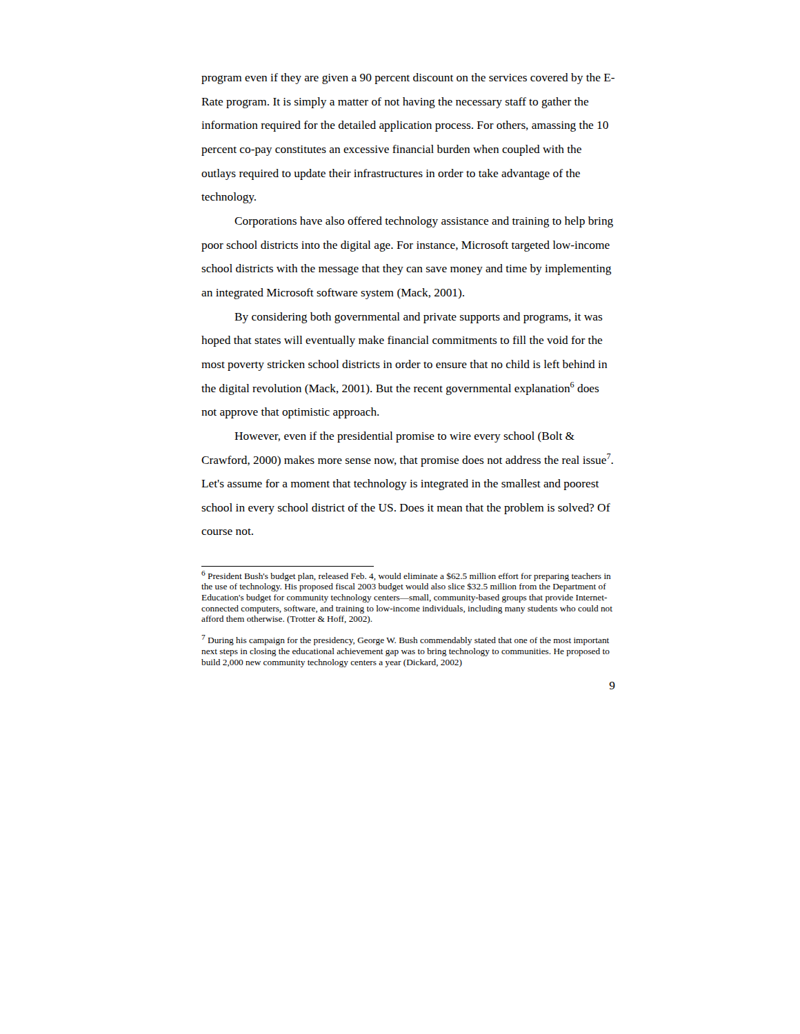program even if they are given a 90 percent discount on the services covered by the E-Rate program. It is simply a matter of not having the necessary staff to gather the information required for the detailed application process. For others, amassing the 10 percent co-pay constitutes an excessive financial burden when coupled with the outlays required to update their infrastructures in order to take advantage of the technology.
Corporations have also offered technology assistance and training to help bring poor school districts into the digital age. For instance, Microsoft targeted low-income school districts with the message that they can save money and time by implementing an integrated Microsoft software system (Mack, 2001).
By considering both governmental and private supports and programs, it was hoped that states will eventually make financial commitments to fill the void for the most poverty stricken school districts in order to ensure that no child is left behind in the digital revolution (Mack, 2001). But the recent governmental explanation6 does not approve that optimistic approach.
However, even if the presidential promise to wire every school (Bolt & Crawford, 2000) makes more sense now, that promise does not address the real issue7. Let's assume for a moment that technology is integrated in the smallest and poorest school in every school district of the US. Does it mean that the problem is solved? Of course not.
6 President Bush's budget plan, released Feb. 4, would eliminate a $62.5 million effort for preparing teachers in the use of technology. His proposed fiscal 2003 budget would also slice $32.5 million from the Department of Education's budget for community technology centers—small, community-based groups that provide Internet-connected computers, software, and training to low-income individuals, including many students who could not afford them otherwise. (Trotter & Hoff, 2002).
7 During his campaign for the presidency, George W. Bush commendably stated that one of the most important next steps in closing the educational achievement gap was to bring technology to communities. He proposed to build 2,000 new community technology centers a year (Dickard, 2002)
9